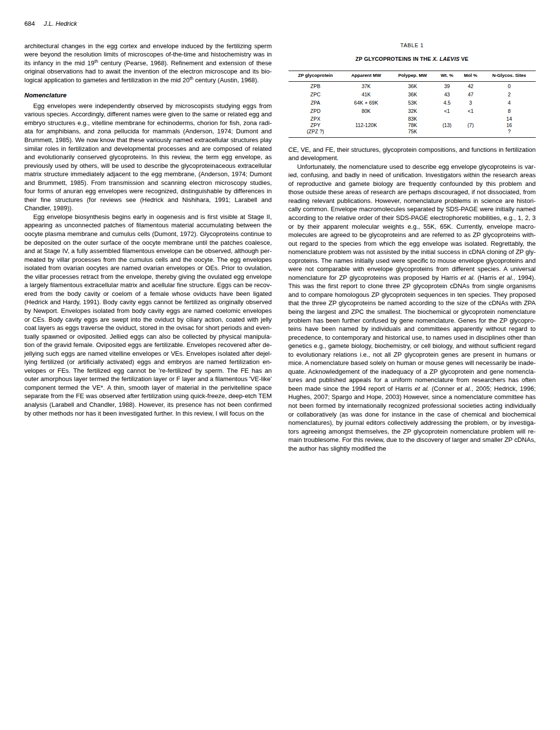684 J.L. Hedrick
architectural changes in the egg cortex and envelope induced by the fertilizing sperm were beyond the resolution limits of microscopes of-the-time and histochemistry was in its infancy in the mid 19th century (Pearse, 1968). Refinement and extension of these original observations had to await the invention of the electron microscope and its biological application to gametes and fertilization in the mid 20th century (Austin, 1968).
Nomenclature
Egg envelopes were independently observed by microscopists studying eggs from various species. Accordingly, different names were given to the same or related egg and embryo structures e.g., vitelline membrane for echinoderms, chorion for fish, zona radiata for amphibians, and zona pellucida for mammals (Anderson, 1974; Dumont and Brummett, 1985). We now know that these variously named extracellular structures play similar roles in fertilization and developmental processes and are composed of related and evolutionarily conserved glycoproteins. In this review, the term egg envelope, as previously used by others, will be used to describe the glycoproteinaceous extracellular matrix structure immediately adjacent to the egg membrane, (Anderson, 1974; Dumont and Brummett, 1985). From transmission and scanning electron microscopy studies, four forms of anuran egg envelopes were recognized, distinguishable by differences in their fine structures (for reviews see (Hedrick and Nishihara, 1991; Larabell and Chandler, 1989)).
Egg envelope biosynthesis begins early in oogenesis and is first visible at Stage II, appearing as unconnected patches of filamentous material accumulating between the oocyte plasma membrane and cumulus cells (Dumont, 1972). Glycoproteins continue to be deposited on the outer surface of the oocyte membrane until the patches coalesce, and at Stage IV, a fully assembled filamentous envelope can be observed, although permeated by villar processes from the cumulus cells and the oocyte. The egg envelopes isolated from ovarian oocytes are named ovarian envelopes or OEs. Prior to ovulation, the villar processes retract from the envelope, thereby giving the ovulated egg envelope a largely filamentous extracellular matrix and acellular fine structure. Eggs can be recovered from the body cavity or coelom of a female whose oviducts have been ligated (Hedrick and Hardy, 1991). Body cavity eggs cannot be fertilized as originally observed by Newport. Envelopes isolated from body cavity eggs are named coelomic envelopes or CEs. Body cavity eggs are swept into the oviduct by ciliary action, coated with jelly coat layers as eggs traverse the oviduct, stored in the ovisac for short periods and eventually spawned or oviposited. Jellied eggs can also be collected by physical manipulation of the gravid female. Oviposited eggs are fertilizable. Envelopes recovered after dejellying such eggs are named vitelline envelopes or VEs. Envelopes isolated after dejellying fertilized (or artificially activated) eggs and embryos are named fertilization envelopes or FEs. The fertilized egg cannot be 're-fertilized' by sperm. The FE has an outer amorphous layer termed the fertilization layer or F layer and a filamentous 'VE-like' component termed the VE*. A thin, smooth layer of material in the perivitelline space separate from the FE was observed after fertilization using quick-freeze, deep-etch TEM analysis (Larabell and Chandler, 1988). However, its presence has not been confirmed by other methods nor has it been investigated further. In this review, I will focus on the
TABLE 1
ZP GLYCOPROTEINS IN THE X. LAEVIS VE
| ZP glycoprotein | Apparent MW | Polypep. MW | Wt. % | Mol % | N-Glycos. Sites |
| --- | --- | --- | --- | --- | --- |
| ZPB | 37K | 36K | 39 | 42 | 0 |
| ZPC | 41K | 36K | 43 | 47 | 2 |
| ZPA | 64K + 69K | 53K | 4.5 | 3 | 4 |
| ZPD | 80K | 32K | <1 | <1 | 8 |
| ZPX ZPY (ZPZ ?) | 112-120K | 83K 78K 75K | (13) | (7) | 14 16 ? |
CE, VE, and FE, their structures, glycoprotein compositions, and functions in fertilization and development.
Unfortunately, the nomenclature used to describe egg envelope glycoproteins is varied, confusing, and badly in need of unification. Investigators within the research areas of reproductive and gamete biology are frequently confounded by this problem and those outside these areas of research are perhaps discouraged, if not dissociated, from reading relevant publications. However, nomenclature problems in science are historically common. Envelope macromolecules separated by SDS-PAGE were initially named according to the relative order of their SDS-PAGE electrophoretic mobilities, e.g., 1, 2, 3 or by their apparent molecular weights e.g., 55K, 65K. Currently, envelope macromolecules are agreed to be glycoproteins and are referred to as ZP glycoproteins without regard to the species from which the egg envelope was isolated. Regrettably, the nomenclature problem was not assisted by the initial success in cDNA cloning of ZP glycoproteins. The names initially used were specific to mouse envelope glycoproteins and were not comparable with envelope glycoproteins from different species. A universal nomenclature for ZP glycoproteins was proposed by Harris et al. (Harris et al., 1994). This was the first report to clone three ZP glycoprotein cDNAs from single organisms and to compare homologous ZP glycoprotein sequences in ten species. They proposed that the three ZP glycoproteins be named according to the size of the cDNAs with ZPA being the largest and ZPC the smallest. The biochemical or glycoprotein nomenclature problem has been further confused by gene nomenclature. Genes for the ZP glycoproteins have been named by individuals and committees apparently without regard to precedence, to contemporary and historical use, to names used in disciplines other than genetics e.g., gamete biology, biochemistry, or cell biology, and without sufficient regard to evolutionary relations i.e., not all ZP glycoprotein genes are present in humans or mice. A nomenclature based solely on human or mouse genes will necessarily be inadequate. Acknowledgement of the inadequacy of a ZP glycoprotein and gene nomenclatures and published appeals for a uniform nomenclature from researchers has often been made since the 1994 report of Harris et al. (Conner et al., 2005; Hedrick, 1996; Hughes, 2007; Spargo and Hope, 2003) However, since a nomenclature committee has not been formed by internationally recognized professional societies acting individually or collaboratively (as was done for instance in the case of chemical and biochemical nomenclatures), by journal editors collectively addressing the problem, or by investigators agreeing amongst themselves, the ZP glycoprotein nomenclature problem will remain troublesome. For this review, due to the discovery of larger and smaller ZP cDNAs, the author has slightly modified the